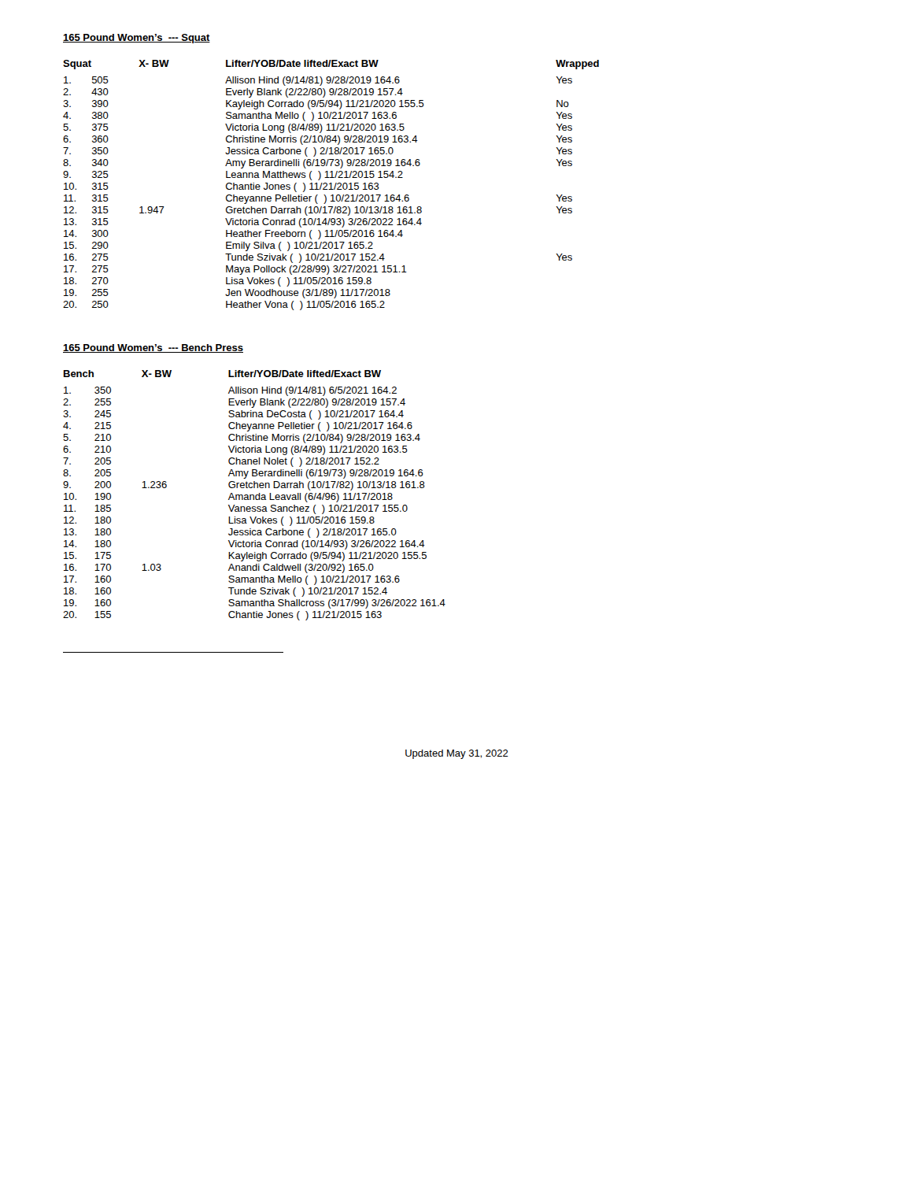165 Pound Women’s --- Squat
| Squat | | X- BW | Lifter/YOB/Date lifted/Exact BW | Wrapped |
| --- | --- | --- | --- | --- |
| 1. | 505 | | Allison Hind (9/14/81) 9/28/2019 164.6 | Yes |
| 2. | 430 | | Everly Blank (2/22/80) 9/28/2019 157.4 | |
| 3. | 390 | | Kayleigh Corrado (9/5/94) 11/21/2020 155.5 | No |
| 4. | 380 | | Samantha Mello ( ) 10/21/2017 163.6 | Yes |
| 5. | 375 | | Victoria Long (8/4/89) 11/21/2020 163.5 | Yes |
| 6. | 360 | | Christine Morris (2/10/84) 9/28/2019 163.4 | Yes |
| 7. | 350 | | Jessica Carbone ( ) 2/18/2017 165.0 | Yes |
| 8. | 340 | | Amy Berardinelli (6/19/73) 9/28/2019 164.6 | Yes |
| 9. | 325 | | Leanna Matthews ( ) 11/21/2015 154.2 | |
| 10. | 315 | | Chantie Jones ( ) 11/21/2015 163 | |
| 11. | 315 | | Cheyanne Pelletier ( ) 10/21/2017 164.6 | Yes |
| 12. | 315 | 1.947 | Gretchen Darrah (10/17/82) 10/13/18 161.8 | Yes |
| 13. | 315 | | Victoria Conrad (10/14/93) 3/26/2022 164.4 | |
| 14. | 300 | | Heather Freeborn ( ) 11/05/2016 164.4 | |
| 15. | 290 | | Emily Silva ( ) 10/21/2017 165.2 | |
| 16. | 275 | | Tunde Szivak ( ) 10/21/2017 152.4 | Yes |
| 17. | 275 | | Maya Pollock (2/28/99) 3/27/2021 151.1 | |
| 18. | 270 | | Lisa Vokes ( ) 11/05/2016 159.8 | |
| 19. | 255 | | Jen Woodhouse (3/1/89) 11/17/2018 | |
| 20. | 250 | | Heather Vona ( ) 11/05/2016 165.2 | |
165 Pound Women’s --- Bench Press
| Bench | | X- BW | Lifter/YOB/Date lifted/Exact BW |
| --- | --- | --- | --- |
| 1. | 350 | | Allison Hind (9/14/81) 6/5/2021 164.2 |
| 2. | 255 | | Everly Blank (2/22/80) 9/28/2019 157.4 |
| 3. | 245 | | Sabrina DeCosta ( ) 10/21/2017 164.4 |
| 4. | 215 | | Cheyanne Pelletier ( ) 10/21/2017 164.6 |
| 5. | 210 | | Christine Morris (2/10/84) 9/28/2019 163.4 |
| 6. | 210 | | Victoria Long (8/4/89) 11/21/2020 163.5 |
| 7. | 205 | | Chanel Nolet ( ) 2/18/2017 152.2 |
| 8. | 205 | | Amy Berardinelli (6/19/73) 9/28/2019 164.6 |
| 9. | 200 | 1.236 | Gretchen Darrah (10/17/82) 10/13/18 161.8 |
| 10. | 190 | | Amanda Leavall (6/4/96) 11/17/2018 |
| 11. | 185 | | Vanessa Sanchez ( ) 10/21/2017 155.0 |
| 12. | 180 | | Lisa Vokes ( ) 11/05/2016 159.8 |
| 13. | 180 | | Jessica Carbone ( ) 2/18/2017 165.0 |
| 14. | 180 | | Victoria Conrad (10/14/93) 3/26/2022 164.4 |
| 15. | 175 | | Kayleigh Corrado (9/5/94) 11/21/2020 155.5 |
| 16. | 170 | 1.03 | Anandi Caldwell (3/20/92) 165.0 |
| 17. | 160 | | Samantha Mello ( ) 10/21/2017 163.6 |
| 18. | 160 | | Tunde Szivak ( ) 10/21/2017 152.4 |
| 19. | 160 | | Samantha Shallcross (3/17/99) 3/26/2022 161.4 |
| 20. | 155 | | Chantie Jones ( ) 11/21/2015 163 |
Updated May 31, 2022